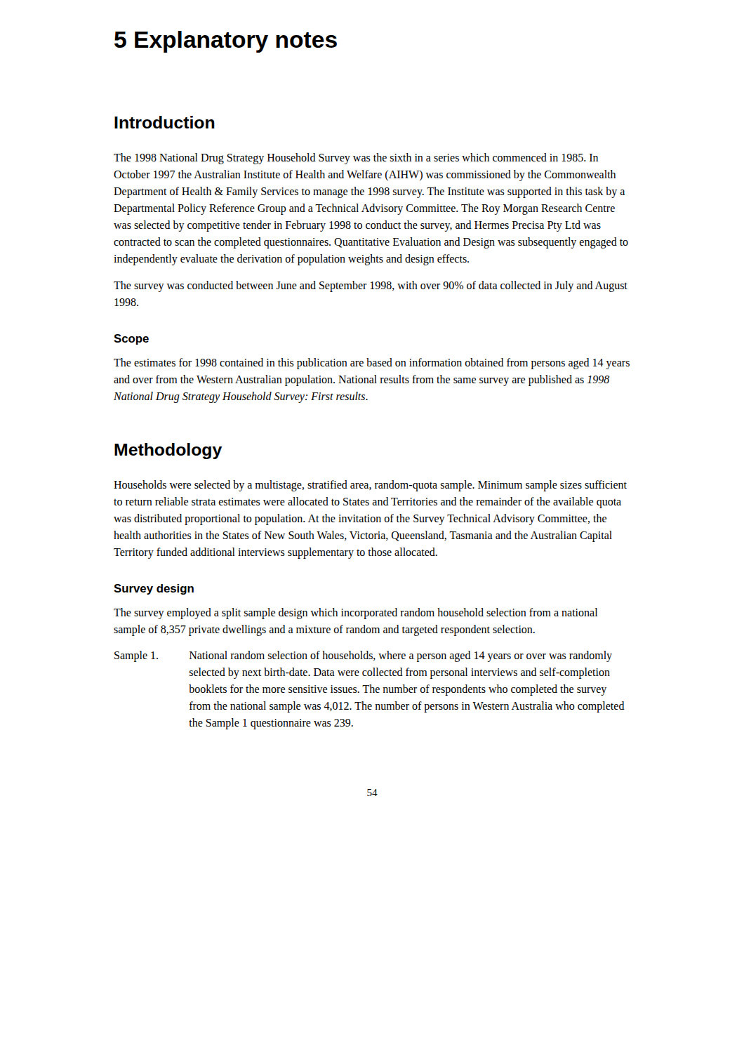5 Explanatory notes
Introduction
The 1998 National Drug Strategy Household Survey was the sixth in a series which commenced in 1985. In October 1997 the Australian Institute of Health and Welfare (AIHW) was commissioned by the Commonwealth Department of Health & Family Services to manage the 1998 survey. The Institute was supported in this task by a Departmental Policy Reference Group and a Technical Advisory Committee. The Roy Morgan Research Centre was selected by competitive tender in February 1998 to conduct the survey, and Hermes Precisa Pty Ltd was contracted to scan the completed questionnaires. Quantitative Evaluation and Design was subsequently engaged to independently evaluate the derivation of population weights and design effects.
The survey was conducted between June and September 1998, with over 90% of data collected in July and August 1998.
Scope
The estimates for 1998 contained in this publication are based on information obtained from persons aged 14 years and over from the Western Australian population. National results from the same survey are published as 1998 National Drug Strategy Household Survey: First results.
Methodology
Households were selected by a multistage, stratified area, random-quota sample. Minimum sample sizes sufficient to return reliable strata estimates were allocated to States and Territories and the remainder of the available quota was distributed proportional to population. At the invitation of the Survey Technical Advisory Committee, the health authorities in the States of New South Wales, Victoria, Queensland, Tasmania and the Australian Capital Territory funded additional interviews supplementary to those allocated.
Survey design
The survey employed a split sample design which incorporated random household selection from a national sample of 8,357 private dwellings and a mixture of random and targeted respondent selection.
Sample 1.
National random selection of households, where a person aged 14 years or over was randomly selected by next birth-date. Data were collected from personal interviews and self-completion booklets for the more sensitive issues. The number of respondents who completed the survey from the national sample was 4,012. The number of persons in Western Australia who completed the Sample 1 questionnaire was 239.
54